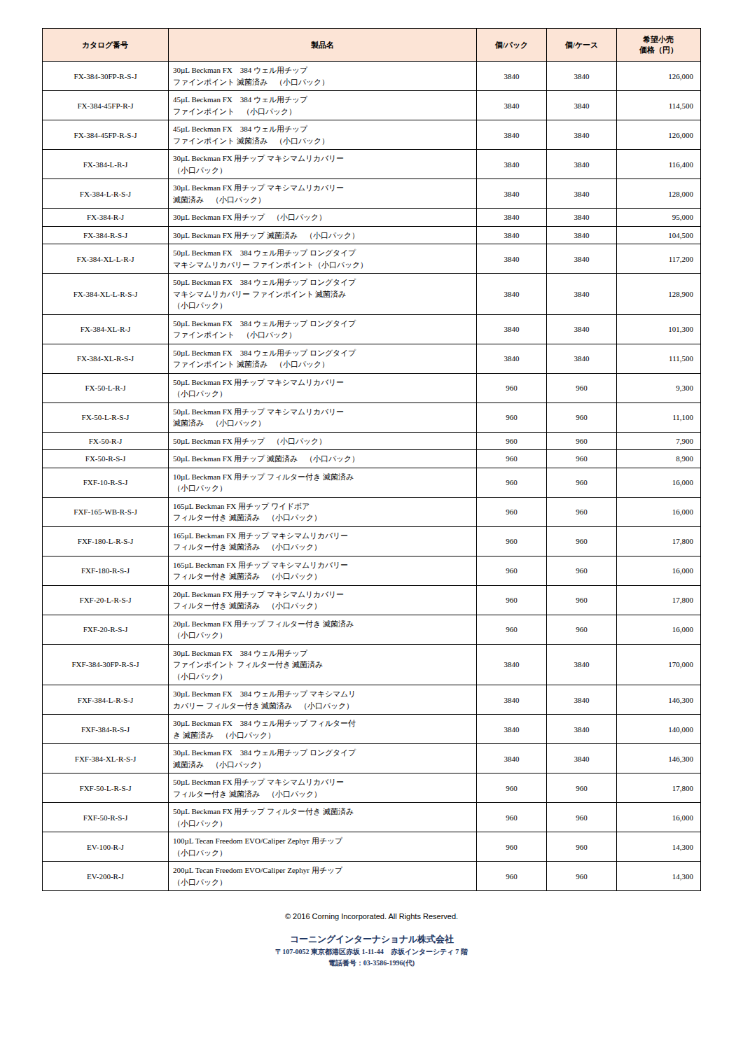| カタログ番号 | 製品名 | 個/パック | 個/ケース | 希望小売 価格（円） |
| --- | --- | --- | --- | --- |
| FX-384-30FP-R-S-J | 30µL Beckman FX 384 ウェル用チップ ファインポイント 滅菌済み （小口パック） | 3840 | 3840 | 126,000 |
| FX-384-45FP-R-J | 45µL Beckman FX 384 ウェル用チップ ファインポイント （小口パック） | 3840 | 3840 | 114,500 |
| FX-384-45FP-R-S-J | 45µL Beckman FX 384 ウェル用チップ ファインポイント 滅菌済み （小口パック） | 3840 | 3840 | 126,000 |
| FX-384-L-R-J | 30µL Beckman FX 用チップ マキシマムリカバリー （小口パック） | 3840 | 3840 | 116,400 |
| FX-384-L-R-S-J | 30µL Beckman FX 用チップ マキシマムリカバリー 滅菌済み （小口パック） | 3840 | 3840 | 128,000 |
| FX-384-R-J | 30µL Beckman FX 用チップ （小口パック） | 3840 | 3840 | 95,000 |
| FX-384-R-S-J | 30µL Beckman FX 用チップ 滅菌済み （小口パック） | 3840 | 3840 | 104,500 |
| FX-384-XL-L-R-J | 50µL Beckman FX 384 ウェル用チップ ロングタイプ マキシマムリカバリー ファインポイント（小口パック） | 3840 | 3840 | 117,200 |
| FX-384-XL-L-R-S-J | 50µL Beckman FX 384 ウェル用チップ ロングタイプ マキシマムリカバリー ファインポイント 滅菌済み （小口パック） | 3840 | 3840 | 128,900 |
| FX-384-XL-R-J | 50µL Beckman FX 384 ウェル用チップ ロングタイプ ファインポイント （小口パック） | 3840 | 3840 | 101,300 |
| FX-384-XL-R-S-J | 50µL Beckman FX 384 ウェル用チップ ロングタイプ ファインポイント 滅菌済み （小口パック） | 3840 | 3840 | 111,500 |
| FX-50-L-R-J | 50µL Beckman FX 用チップ マキシマムリカバリー （小口パック） | 960 | 960 | 9,300 |
| FX-50-L-R-S-J | 50µL Beckman FX 用チップ マキシマムリカバリー 滅菌済み （小口パック） | 960 | 960 | 11,100 |
| FX-50-R-J | 50µL Beckman FX 用チップ （小口パック） | 960 | 960 | 7,900 |
| FX-50-R-S-J | 50µL Beckman FX 用チップ 滅菌済み （小口パック） | 960 | 960 | 8,900 |
| FXF-10-R-S-J | 10µL Beckman FX 用チップ フィルター付き 滅菌済み （小口パック） | 960 | 960 | 16,000 |
| FXF-165-WB-R-S-J | 165µL Beckman FX 用チップ ワイドボア フィルター付き 滅菌済み （小口パック） | 960 | 960 | 16,000 |
| FXF-180-L-R-S-J | 165µL Beckman FX 用チップ マキシマムリカバリー フィルター付き 滅菌済み （小口パック） | 960 | 960 | 17,800 |
| FXF-180-R-S-J | 165µL Beckman FX 用チップ マキシマムリカバリー フィルター付き 滅菌済み （小口パック） | 960 | 960 | 16,000 |
| FXF-20-L-R-S-J | 20µL Beckman FX 用チップ マキシマムリカバリー フィルター付き 滅菌済み （小口パック） | 960 | 960 | 17,800 |
| FXF-20-R-S-J | 20µL Beckman FX 用チップ フィルター付き 滅菌済み （小口パック） | 960 | 960 | 16,000 |
| FXF-384-30FP-R-S-J | 30µL Beckman FX 384 ウェル用チップ ファインポイント フィルター付き 滅菌済み （小口パック） | 3840 | 3840 | 170,000 |
| FXF-384-L-R-S-J | 30µL Beckman FX 384 ウェル用チップ マキシマムリ カバリー フィルター付き 滅菌済み （小口パック） | 3840 | 3840 | 146,300 |
| FXF-384-R-S-J | 30µL Beckman FX 384 ウェル用チップ フィルター付 き 滅菌済み （小口パック） | 3840 | 3840 | 140,000 |
| FXF-384-XL-R-S-J | 30µL Beckman FX 384 ウェル用チップ ロングタイプ 滅菌済み （小口パック） | 3840 | 3840 | 146,300 |
| FXF-50-L-R-S-J | 50µL Beckman FX 用チップ マキシマムリカバリー フィルター付き 滅菌済み （小口パック） | 960 | 960 | 17,800 |
| FXF-50-R-S-J | 50µL Beckman FX 用チップ フィルター付き 滅菌済み （小口パック） | 960 | 960 | 16,000 |
| EV-100-R-J | 100µL Tecan Freedom EVO/Caliper Zephyr 用チップ （小口パック） | 960 | 960 | 14,300 |
| EV-200-R-J | 200µL Tecan Freedom EVO/Caliper Zephyr 用チップ （小口パック） | 960 | 960 | 14,300 |
© 2016 Corning Incorporated. All Rights Reserved.
コーニングインターナショナル株式会社
〒107-0052 東京都港区赤坂 1-11-44　赤坂インターシティ 7 階
電話番号：03-3586-1996(代)